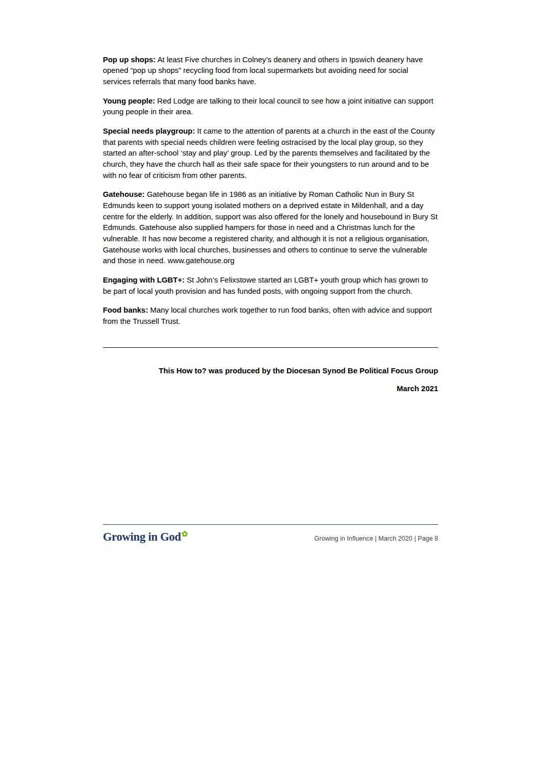Pop up shops: At least Five churches in Colney’s deanery and others in Ipswich deanery have opened “pop up shops” recycling food from local supermarkets but avoiding need for social services referrals that many food banks have.
Young people: Red Lodge are talking to their local council to see how a joint initiative can support young people in their area.
Special needs playgroup: It came to the attention of parents at a church in the east of the County that parents with special needs children were feeling ostracised by the local play group, so they started an after-school ‘stay and play’ group. Led by the parents themselves and facilitated by the church, they have the church hall as their safe space for their youngsters to run around and to be with no fear of criticism from other parents.
Gatehouse: Gatehouse began life in 1986 as an initiative by Roman Catholic Nun in Bury St Edmunds keen to support young isolated mothers on a deprived estate in Mildenhall, and a day centre for the elderly. In addition, support was also offered for the lonely and housebound in Bury St Edmunds. Gatehouse also supplied hampers for those in need and a Christmas lunch for the vulnerable. It has now become a registered charity, and although it is not a religious organisation, Gatehouse works with local churches, businesses and others to continue to serve the vulnerable and those in need. www.gatehouse.org
Engaging with LGBT+: St John’s Felixstowe started an LGBT+ youth group which has grown to be part of local youth provision and has funded posts, with ongoing support from the church.
Food banks: Many local churches work together to run food banks, often with advice and support from the Trussell Trust.
This How to? was produced by the Diocesan Synod Be Political Focus Group
March 2021
Growing in God✿
Growing in Influence | March 2020 | Page 8